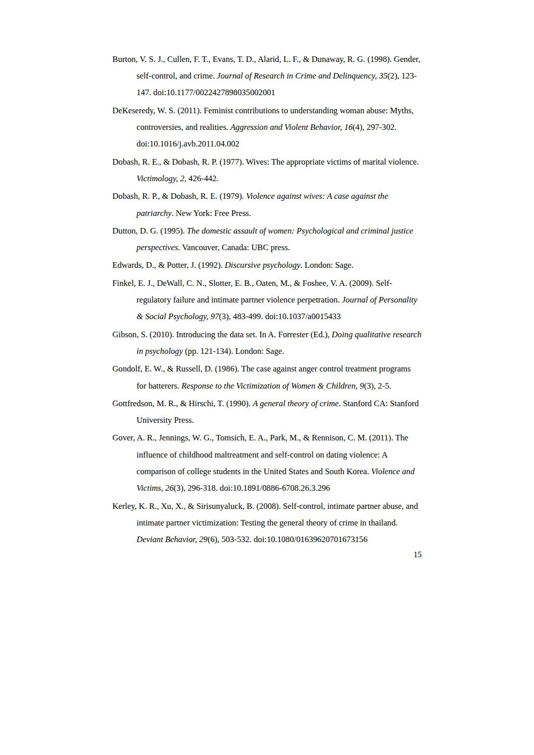Burton, V. S. J., Cullen, F. T., Evans, T. D., Alarid, L. F., & Dunaway, R. G. (1998). Gender, self-control, and crime. Journal of Research in Crime and Delinquency, 35(2), 123-147. doi:10.1177/0022427898035002001
DeKeseredy, W. S. (2011). Feminist contributions to understanding woman abuse: Myths, controversies, and realities. Aggression and Violent Behavior, 16(4), 297-302. doi:10.1016/j.avb.2011.04.002
Dobash, R. E., & Dobash, R. P. (1977). Wives: The appropriate victims of marital violence. Victimology, 2, 426-442.
Dobash, R. P., & Dobash, R. E. (1979). Violence against wives: A case against the patriarchy. New York: Free Press.
Dutton, D. G. (1995). The domestic assault of women: Psychological and criminal justice perspectives. Vancouver, Canada: UBC press.
Edwards, D., & Potter, J. (1992). Discursive psychology. London: Sage.
Finkel, E. J., DeWall, C. N., Slotter, E. B., Oaten, M., & Foshee, V. A. (2009). Self-regulatory failure and intimate partner violence perpetration. Journal of Personality & Social Psychology, 97(3), 483-499. doi:10.1037/a0015433
Gibson, S. (2010). Introducing the data set. In A. Forrester (Ed.), Doing qualitative research in psychology (pp. 121-134). London: Sage.
Gondolf, E. W., & Russell, D. (1986). The case against anger control treatment programs for batterers. Response to the Victimization of Women & Children, 9(3), 2-5.
Gottfredson, M. R., & Hirschi, T. (1990). A general theory of crime. Stanford CA: Stanford University Press.
Gover, A. R., Jennings, W. G., Tomsich, E. A., Park, M., & Rennison, C. M. (2011). The influence of childhood maltreatment and self-control on dating violence: A comparison of college students in the United States and South Korea. Violence and Victims, 26(3), 296-318. doi:10.1891/0886-6708.26.3.296
Kerley, K. R., Xu, X., & Sirisunyaluck, B. (2008). Self-control, intimate partner abuse, and intimate partner victimization: Testing the general theory of crime in thailand. Deviant Behavior, 29(6), 503-532. doi:10.1080/01639620701673156
15